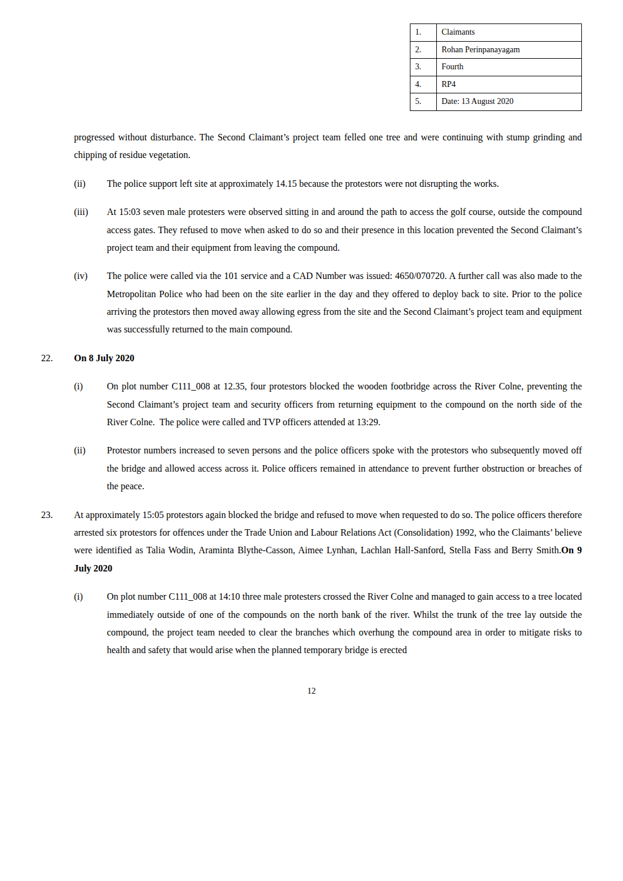| 1. | Claimants |
| 2. | Rohan Perinpanayagam |
| 3. | Fourth |
| 4. | RP4 |
| 5. | Date: 13 August 2020 |
progressed without disturbance. The Second Claimant’s project team felled one tree and were continuing with stump grinding and chipping of residue vegetation.
(ii)
The police support left site at approximately 14.15 because the protestors were not disrupting the works.
(iii)
At 15:03 seven male protesters were observed sitting in and around the path to access the golf course, outside the compound access gates. They refused to move when asked to do so and their presence in this location prevented the Second Claimant’s project team and their equipment from leaving the compound.
(iv)
The police were called via the 101 service and a CAD Number was issued: 4650/070720. A further call was also made to the Metropolitan Police who had been on the site earlier in the day and they offered to deploy back to site. Prior to the police arriving the protestors then moved away allowing egress from the site and the Second Claimant’s project team and equipment was successfully returned to the main compound.
22.
On 8 July 2020
(i)
On plot number C111_008 at 12.35, four protestors blocked the wooden footbridge across the River Colne, preventing the Second Claimant’s project team and security officers from returning equipment to the compound on the north side of the River Colne. The police were called and TVP officers attended at 13:29.
(ii)
Protestor numbers increased to seven persons and the police officers spoke with the protestors who subsequently moved off the bridge and allowed access across it. Police officers remained in attendance to prevent further obstruction or breaches of the peace.
23.
At approximately 15:05 protestors again blocked the bridge and refused to move when requested to do so. The police officers therefore arrested six protestors for offences under the Trade Union and Labour Relations Act (Consolidation) 1992, who the Claimants’ believe were identified as Talia Wodin, Araminta Blythe-Casson, Aimee Lynhan, Lachlan Hall-Sanford, Stella Fass and Berry Smith.On 9 July 2020
(i)
On plot number C111_008 at 14:10 three male protesters crossed the River Colne and managed to gain access to a tree located immediately outside of one of the compounds on the north bank of the river. Whilst the trunk of the tree lay outside the compound, the project team needed to clear the branches which overhung the compound area in order to mitigate risks to health and safety that would arise when the planned temporary bridge is erected
12